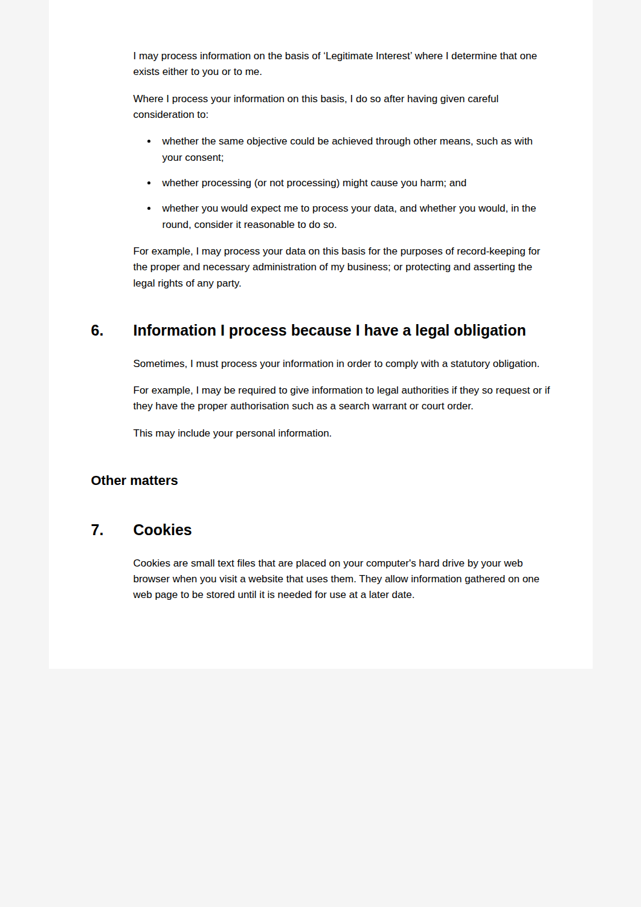I may process information on the basis of ‘Legitimate Interest’ where I determine that one exists either to you or to me.
Where I process your information on this basis, I do so after having given careful consideration to:
whether the same objective could be achieved through other means, such as with your consent;
whether processing (or not processing) might cause you harm; and
whether you would expect me to process your data, and whether you would, in the round, consider it reasonable to do so.
For example, I may process your data on this basis for the purposes of record-keeping for the proper and necessary administration of my business; or protecting and asserting the legal rights of any party.
6. Information I process because I have a legal obligation
Sometimes, I must process your information in order to comply with a statutory obligation.
For example, I may be required to give information to legal authorities if they so request or if they have the proper authorisation such as a search warrant or court order.
This may include your personal information.
Other matters
7. Cookies
Cookies are small text files that are placed on your computer's hard drive by your web browser when you visit a website that uses them. They allow information gathered on one web page to be stored until it is needed for use at a later date.